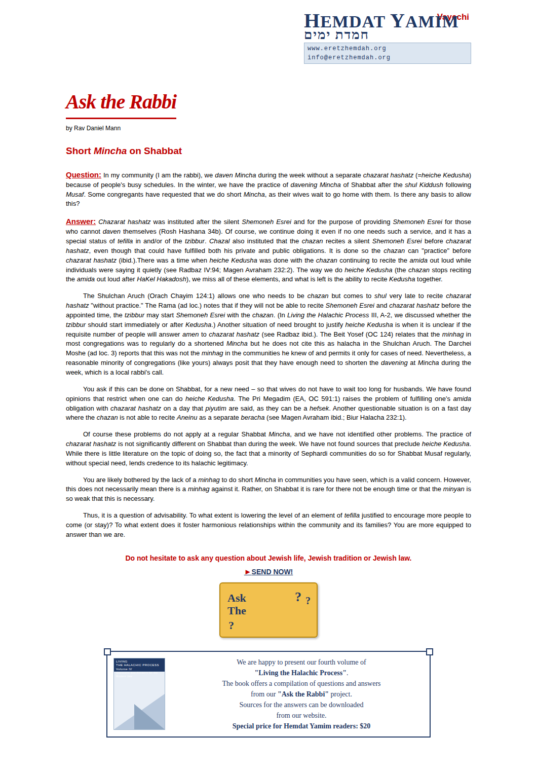HEMDAT YAMIM
חמדת ימים
www.eretzhemdah.org
info@eretzhemdah.org
Vayechi
Ask the Rabbi
by Rav Daniel Mann
Short Mincha on Shabbat
Question: In my community (I am the rabbi), we daven Mincha during the week without a separate chazarat hashatz (=heiche Kedusha) because of people's busy schedules. In the winter, we have the practice of davening Mincha of Shabbat after the shul Kiddush following Musaf. Some congregants have requested that we do short Mincha, as their wives wait to go home with them. Is there any basis to allow this?
Answer: Chazarat hashatz was instituted after the silent Shemoneh Esrei and for the purpose of providing Shemoneh Esrei for those who cannot daven themselves (Rosh Hashana 34b). Of course, we continue doing it even if no one needs such a service, and it has a special status of tefilla in and/or of the tzibbur. Chazal also instituted that the chazan recites a silent Shemoneh Esrei before chazarat hashatz, even though that could have fulfilled both his private and public obligations. It is done so the chazan can "practice" before chazarat hashatz (ibid.).There was a time when heiche Kedusha was done with the chazan continuing to recite the amida out loud while individuals were saying it quietly (see Radbaz IV:94; Magen Avraham 232:2). The way we do heiche Kedusha (the chazan stops reciting the amida out loud after HaKel Hakadosh), we miss all of these elements, and what is left is the ability to recite Kedusha together.
The Shulchan Aruch (Orach Chayim 124:1) allows one who needs to be chazan but comes to shul very late to recite chazarat hashatz "without practice." The Rama (ad loc.) notes that if they will not be able to recite Shemoneh Esrei and chazarat hashatz before the appointed time, the tzibbur may start Shemoneh Esrei with the chazan. (In Living the Halachic Process III, A-2, we discussed whether the tzibbur should start immediately or after Kedusha.) Another situation of need brought to justify heiche Kedusha is when it is unclear if the requisite number of people will answer amen to chazarat hashatz (see Radbaz ibid.). The Beit Yosef (OC 124) relates that the minhag in most congregations was to regularly do a shortened Mincha but he does not cite this as halacha in the Shulchan Aruch. The Darchei Moshe (ad loc. 3) reports that this was not the minhag in the communities he knew of and permits it only for cases of need. Nevertheless, a reasonable minority of congregations (like yours) always posit that they have enough need to shorten the davening at Mincha during the week, which is a local rabbi's call.
You ask if this can be done on Shabbat, for a new need – so that wives do not have to wait too long for husbands. We have found opinions that restrict when one can do heiche Kedusha. The Pri Megadim (EA, OC 591:1) raises the problem of fulfilling one's amida obligation with chazarat hashatz on a day that piyutim are said, as they can be a hefsek. Another questionable situation is on a fast day where the chazan is not able to recite Aneinu as a separate beracha (see Magen Avraham ibid.; Biur Halacha 232:1).
Of course these problems do not apply at a regular Shabbat Mincha, and we have not identified other problems. The practice of chazarat hashatz is not significantly different on Shabbat than during the week. We have not found sources that preclude heiche Kedusha. While there is little literature on the topic of doing so, the fact that a minority of Sephardi communities do so for Shabbat Musaf regularly, without special need, lends credence to its halachic legitimacy.
You are likely bothered by the lack of a minhag to do short Mincha in communities you have seen, which is a valid concern. However, this does not necessarily mean there is a minhag against it. Rather, on Shabbat it is rare for there not be enough time or that the minyan is so weak that this is necessary.
Thus, it is a question of advisability. To what extent is lowering the level of an element of tefilla justified to encourage more people to come (or stay)? To what extent does it foster harmonious relationships within the community and its families? You are more equipped to answer than we are.
Do not hesitate to ask any question about Jewish life, Jewish tradition or Jewish law.
►SEND NOW!
Ask
The
?
?
?
LIVING
THE HALACHIC PROCESS
Volume IV
Questions and Answers for the Modern Jew
We are happy to present our fourth volume of
"Living the Halachic Process".
The book offers a compilation of questions and answers
from our "Ask the Rabbi" project.
Sources for the answers can be downloaded
from our website.
Special price for Hemdat Yamim readers: $20